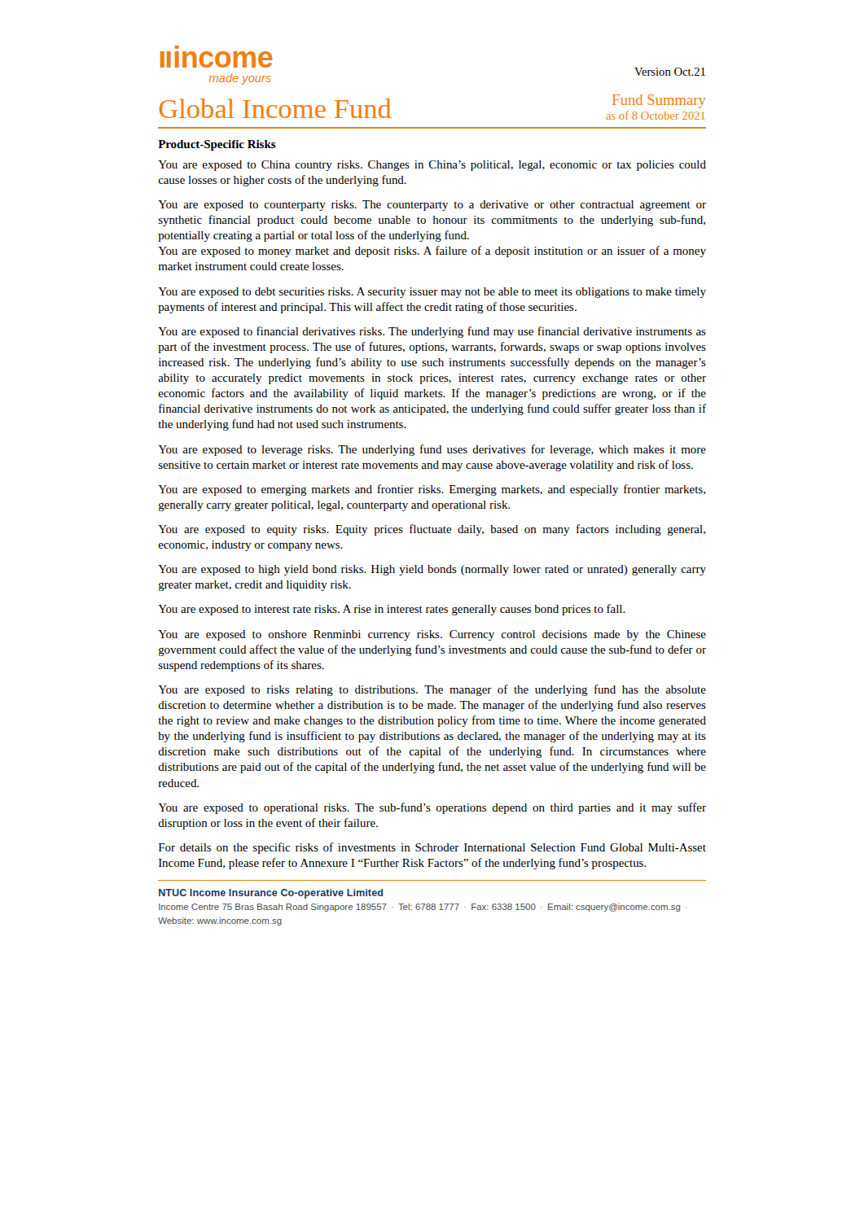ııincome
made yours
Version Oct.21
Global Income Fund
Fund Summary
as of 8 October 2021
Product-Specific Risks
You are exposed to China country risks. Changes in China’s political, legal, economic or tax policies could cause losses or higher costs of the underlying fund.
You are exposed to counterparty risks. The counterparty to a derivative or other contractual agreement or synthetic financial product could become unable to honour its commitments to the underlying sub-fund, potentially creating a partial or total loss of the underlying fund.
You are exposed to money market and deposit risks. A failure of a deposit institution or an issuer of a money market instrument could create losses.
You are exposed to debt securities risks. A security issuer may not be able to meet its obligations to make timely payments of interest and principal. This will affect the credit rating of those securities.
You are exposed to financial derivatives risks. The underlying fund may use financial derivative instruments as part of the investment process. The use of futures, options, warrants, forwards, swaps or swap options involves increased risk. The underlying fund’s ability to use such instruments successfully depends on the manager’s ability to accurately predict movements in stock prices, interest rates, currency exchange rates or other economic factors and the availability of liquid markets. If the manager’s predictions are wrong, or if the financial derivative instruments do not work as anticipated, the underlying fund could suffer greater loss than if the underlying fund had not used such instruments.
You are exposed to leverage risks. The underlying fund uses derivatives for leverage, which makes it more sensitive to certain market or interest rate movements and may cause above-average volatility and risk of loss.
You are exposed to emerging markets and frontier risks. Emerging markets, and especially frontier markets, generally carry greater political, legal, counterparty and operational risk.
You are exposed to equity risks. Equity prices fluctuate daily, based on many factors including general, economic, industry or company news.
You are exposed to high yield bond risks. High yield bonds (normally lower rated or unrated) generally carry greater market, credit and liquidity risk.
You are exposed to interest rate risks. A rise in interest rates generally causes bond prices to fall.
You are exposed to onshore Renminbi currency risks. Currency control decisions made by the Chinese government could affect the value of the underlying fund’s investments and could cause the sub-fund to defer or suspend redemptions of its shares.
You are exposed to risks relating to distributions. The manager of the underlying fund has the absolute discretion to determine whether a distribution is to be made. The manager of the underlying fund also reserves the right to review and make changes to the distribution policy from time to time. Where the income generated by the underlying fund is insufficient to pay distributions as declared, the manager of the underlying may at its discretion make such distributions out of the capital of the underlying fund. In circumstances where distributions are paid out of the capital of the underlying fund, the net asset value of the underlying fund will be reduced.
You are exposed to operational risks. The sub-fund’s operations depend on third parties and it may suffer disruption or loss in the event of their failure.
For details on the specific risks of investments in Schroder International Selection Fund Global Multi-Asset Income Fund, please refer to Annexure I “Further Risk Factors” of the underlying fund’s prospectus.
NTUC Income Insurance Co-operative Limited
Income Centre 75 Bras Basah Road Singapore 189557 · Tel: 6788 1777 · Fax: 6338 1500 · Email: csquery@income.com.sg · Website: www.income.com.sg